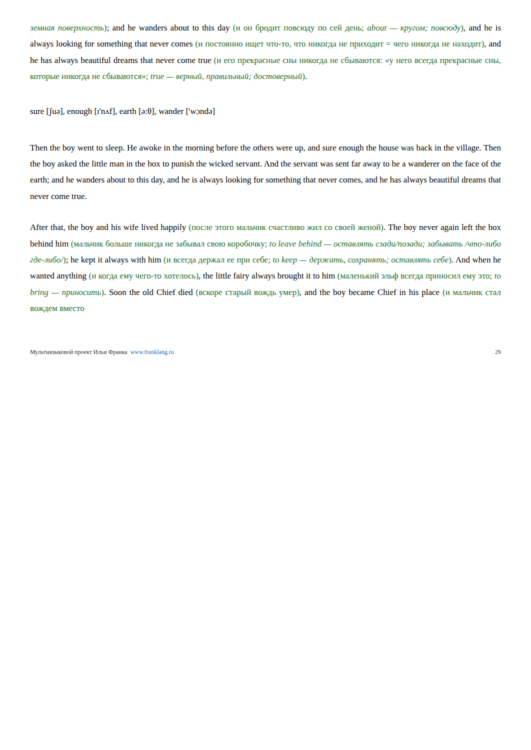земная поверхность); and he wanders about to this day (и он бродит повсюду по сей день; about — кругом; повсюду), and he is always looking for something that never comes (и постоянно ищет что-то, что никогда не приходит = чего никогда не находит), and he has always beautiful dreams that never come true (и его прекрасные сны никогда не сбываются: «у него всегда прекрасные сны, которые никогда не сбываются»; true — верный, правильный; достоверный).
sure [ʃuə], enough [ɪ'nʌf], earth [ə:θ], wander ['wɔndə]
Then the boy went to sleep. He awoke in the morning before the others were up, and sure enough the house was back in the village. Then the boy asked the little man in the box to punish the wicked servant. And the servant was sent far away to be a wanderer on the face of the earth; and he wanders about to this day, and he is always looking for something that never comes, and he has always beautiful dreams that never come true.
After that, the boy and his wife lived happily (после этого мальчик счастливо жил со своей женой). The boy never again left the box behind him (мальчик больше никогда не забывал свою коробочку; to leave behind — оставлять сзади/позади; забывать /что-либо где-либо/); he kept it always with him (и всегда держал ее при себе; to keep — держать, сохранять; оставлять себе). And when he wanted anything (и когда ему чего-то хотелось), the little fairy always brought it to him (маленький эльф всегда приносил ему это; to bring — приносить). Soon the old Chief died (вскоре старый вождь умер), and the boy became Chief in his place (и мальчик стал вождем вместо
Мультиязыковой проект Ильи Франка www.franklang.ru
29